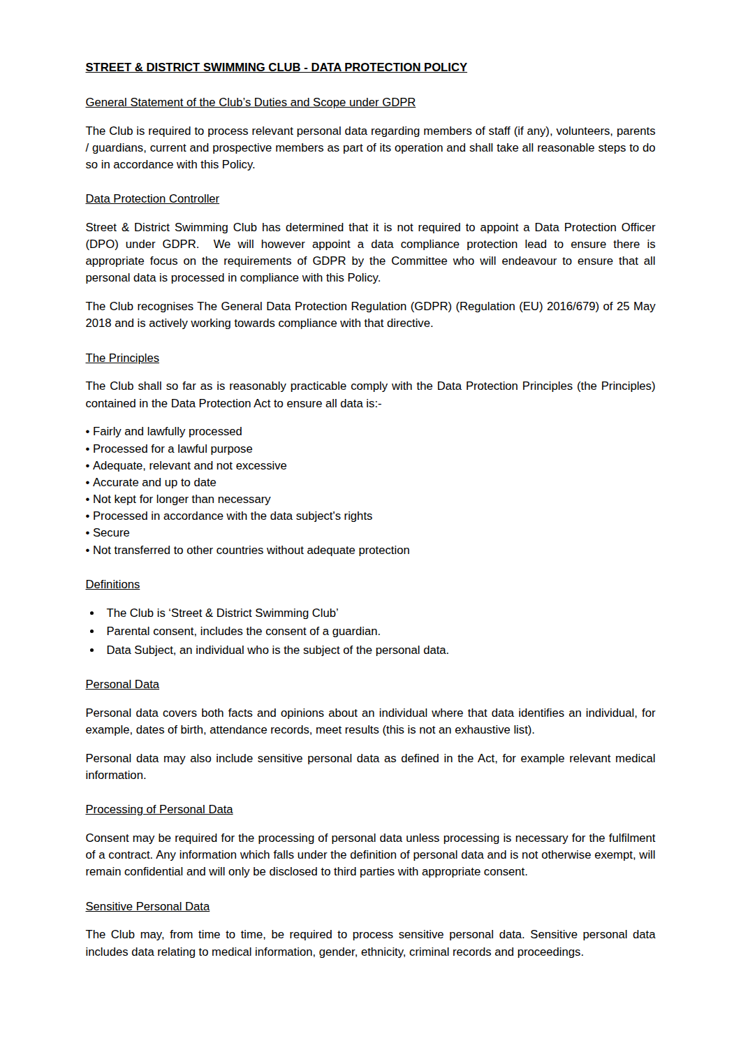STREET & DISTRICT SWIMMING CLUB - DATA PROTECTION POLICY
General Statement of the Club’s Duties and Scope under GDPR
The Club is required to process relevant personal data regarding members of staff (if any), volunteers, parents / guardians, current and prospective members as part of its operation and shall take all reasonable steps to do so in accordance with this Policy.
Data Protection Controller
Street & District Swimming Club has determined that it is not required to appoint a Data Protection Officer (DPO) under GDPR. We will however appoint a data compliance protection lead to ensure there is appropriate focus on the requirements of GDPR by the Committee who will endeavour to ensure that all personal data is processed in compliance with this Policy.
The Club recognises The General Data Protection Regulation (GDPR) (Regulation (EU) 2016/679) of 25 May 2018 and is actively working towards compliance with that directive.
The Principles
The Club shall so far as is reasonably practicable comply with the Data Protection Principles (the Principles) contained in the Data Protection Act to ensure all data is:-
Fairly and lawfully processed
Processed for a lawful purpose
Adequate, relevant and not excessive
Accurate and up to date
Not kept for longer than necessary
Processed in accordance with the data subject's rights
Secure
Not transferred to other countries without adequate protection
Definitions
The Club is ‘Street & District Swimming Club’
Parental consent, includes the consent of a guardian.
Data Subject, an individual who is the subject of the personal data.
Personal Data
Personal data covers both facts and opinions about an individual where that data identifies an individual, for example, dates of birth, attendance records, meet results (this is not an exhaustive list).
Personal data may also include sensitive personal data as defined in the Act, for example relevant medical information.
Processing of Personal Data
Consent may be required for the processing of personal data unless processing is necessary for the fulfilment of a contract. Any information which falls under the definition of personal data and is not otherwise exempt, will remain confidential and will only be disclosed to third parties with appropriate consent.
Sensitive Personal Data
The Club may, from time to time, be required to process sensitive personal data. Sensitive personal data includes data relating to medical information, gender, ethnicity, criminal records and proceedings.